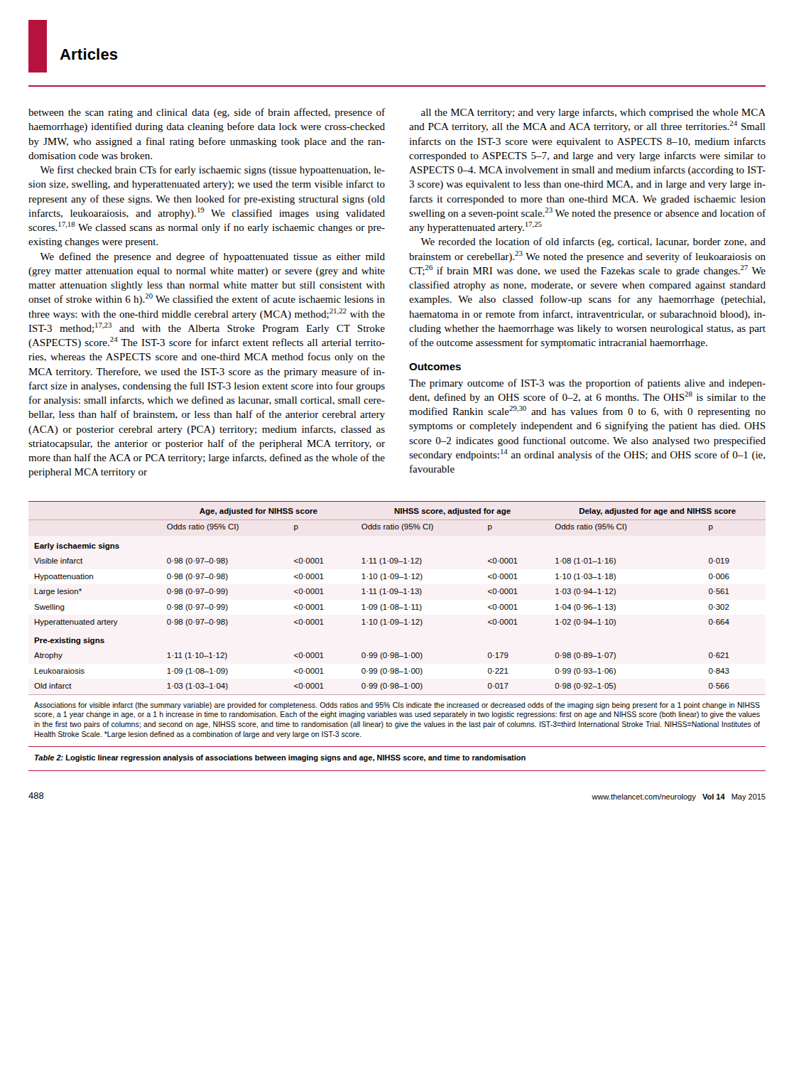Articles
between the scan rating and clinical data (eg, side of brain affected, presence of haemorrhage) identified during data cleaning before data lock were cross-checked by JMW, who assigned a final rating before unmasking took place and the randomisation code was broken.
We first checked brain CTs for early ischaemic signs (tissue hypoattenuation, lesion size, swelling, and hyperattenuated artery); we used the term visible infarct to represent any of these signs. We then looked for pre-existing structural signs (old infarcts, leukoaraiosis, and atrophy).19 We classified images using validated scores.17,18 We classed scans as normal only if no early ischaemic changes or pre-existing changes were present.
We defined the presence and degree of hypoattenuated tissue as either mild (grey matter attenuation equal to normal white matter) or severe (grey and white matter attenuation slightly less than normal white matter but still consistent with onset of stroke within 6 h).20 We classified the extent of acute ischaemic lesions in three ways: with the one-third middle cerebral artery (MCA) method;21,22 with the IST-3 method;17,23 and with the Alberta Stroke Program Early CT Stroke (ASPECTS) score.24 The IST-3 score for infarct extent reflects all arterial territories, whereas the ASPECTS score and one-third MCA method focus only on the MCA territory. Therefore, we used the IST-3 score as the primary measure of infarct size in analyses, condensing the full IST-3 lesion extent score into four groups for analysis: small infarcts, which we defined as lacunar, small cortical, small cerebellar, less than half of brainstem, or less than half of the anterior cerebral artery (ACA) or posterior cerebral artery (PCA) territory; medium infarcts, classed as striatocapsular, the anterior or posterior half of the peripheral MCA territory, or more than half the ACA or PCA territory; large infarcts, defined as the whole of the peripheral MCA territory or
all the MCA territory; and very large infarcts, which comprised the whole MCA and PCA territory, all the MCA and ACA territory, or all three territories.24 Small infarcts on the IST-3 score were equivalent to ASPECTS 8–10, medium infarcts corresponded to ASPECTS 5–7, and large and very large infarcts were similar to ASPECTS 0–4. MCA involvement in small and medium infarcts (according to IST-3 score) was equivalent to less than one-third MCA, and in large and very large infarcts it corresponded to more than one-third MCA. We graded ischaemic lesion swelling on a seven-point scale.23 We noted the presence or absence and location of any hyperattenuated artery.17,25
We recorded the location of old infarcts (eg, cortical, lacunar, border zone, and brainstem or cerebellar).23 We noted the presence and severity of leukoaraiosis on CT;26 if brain MRI was done, we used the Fazekas scale to grade changes.27 We classified atrophy as none, moderate, or severe when compared against standard examples. We also classed follow-up scans for any haemorrhage (petechial, haematoma in or remote from infarct, intraventricular, or subarachnoid blood), including whether the haemorrhage was likely to worsen neurological status, as part of the outcome assessment for symptomatic intracranial haemorrhage.
Outcomes
The primary outcome of IST-3 was the proportion of patients alive and independent, defined by an OHS score of 0–2, at 6 months. The OHS28 is similar to the modified Rankin scale29,30 and has values from 0 to 6, with 0 representing no symptoms or completely independent and 6 signifying the patient has died. OHS score 0–2 indicates good functional outcome. We also analysed two prespecified secondary endpoints:14 an ordinal analysis of the OHS; and OHS score of 0–1 (ie, favourable
| | Age, adjusted for NIHSS score | NIHSS score, adjusted for age | Delay, adjusted for age and NIHSS score |
| --- | --- | --- | --- |
| | Odds ratio (95% CI) | p | Odds ratio (95% CI) | p | Odds ratio (95% CI) | p |
| Early ischaemic signs |
| Visible infarct | 0·98 (0·97–0·98) | <0·0001 | 1·11 (1·09–1·12) | <0·0001 | 1·08 (1·01–1·16) | 0·019 |
| Hypoattenuation | 0·98 (0·97–0·98) | <0·0001 | 1·10 (1·09–1·12) | <0·0001 | 1·10 (1·03–1·18) | 0·006 |
| Large lesion* | 0·98 (0·97–0·99) | <0·0001 | 1·11 (1·09–1·13) | <0·0001 | 1·03 (0·94–1·12) | 0·561 |
| Swelling | 0·98 (0·97–0·99) | <0·0001 | 1·09 (1·08–1·11) | <0·0001 | 1·04 (0·96–1·13) | 0·302 |
| Hyperattenuated artery | 0·98 (0·97–0·98) | <0·0001 | 1·10 (1·09–1·12) | <0·0001 | 1·02 (0·94–1·10) | 0·664 |
| Pre-existing signs |
| Atrophy | 1·11 (1·10–1·12) | <0·0001 | 0·99 (0·98–1·00) | 0·179 | 0·98 (0·89–1·07) | 0·621 |
| Leukoaraiosis | 1·09 (1·08–1·09) | <0·0001 | 0·99 (0·98–1·00) | 0·221 | 0·99 (0·93–1·06) | 0·843 |
| Old infarct | 1·03 (1·03–1·04) | <0·0001 | 0·99 (0·98–1·00) | 0·017 | 0·98 (0·92–1·05) | 0·566 |
| Associations for visible infarct (the summary variable) are provided for completeness. Odds ratios and 95% CIs indicate the increased or decreased odds of the imaging sign being present for a 1 point change in NIHSS score, a 1 year change in age, or a 1 h increase in time to randomisation. Each of the eight imaging variables was used separately in two logistic regressions: first on age and NIHSS score (both linear) to give the values in the first two pairs of columns; and second on age, NIHSS score, and time to randomisation (all linear) to give the values in the last pair of columns. IST-3=third International Stroke Trial. NIHSS=National Institutes of Health Stroke Scale. *Large lesion defined as a combination of large and very large on IST-3 score. |
| Table 2: Logistic linear regression analysis of associations between imaging signs and age, NIHSS score, and time to randomisation |
488
www.thelancet.com/neurology Vol 14 May 2015